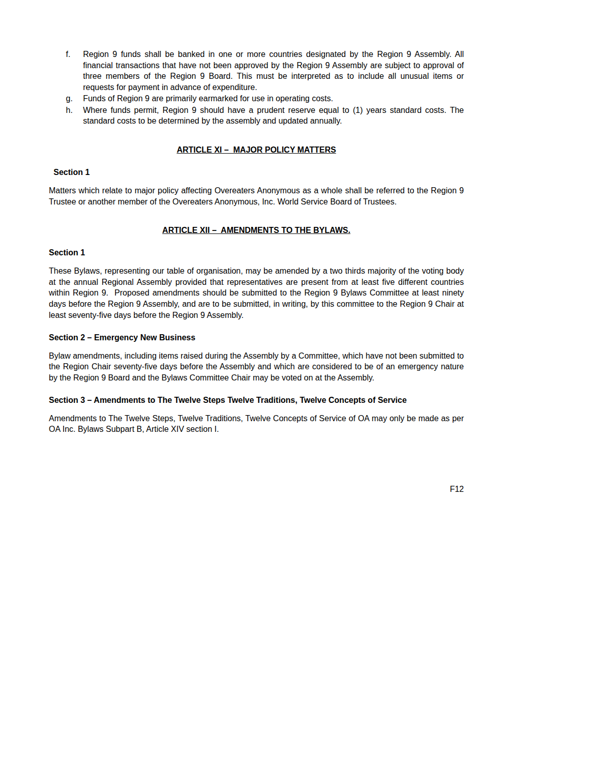f. Region 9 funds shall be banked in one or more countries designated by the Region 9 Assembly. All financial transactions that have not been approved by the Region 9 Assembly are subject to approval of three members of the Region 9 Board. This must be interpreted as to include all unusual items or requests for payment in advance of expenditure.
g. Funds of Region 9 are primarily earmarked for use in operating costs.
h. Where funds permit, Region 9 should have a prudent reserve equal to (1) years standard costs. The standard costs to be determined by the assembly and updated annually.
ARTICLE XI – MAJOR POLICY MATTERS
Section 1
Matters which relate to major policy affecting Overeaters Anonymous as a whole shall be referred to the Region 9 Trustee or another member of the Overeaters Anonymous, Inc. World Service Board of Trustees.
ARTICLE XII – AMENDMENTS TO THE BYLAWS.
Section 1
These Bylaws, representing our table of organisation, may be amended by a two thirds majority of the voting body at the annual Regional Assembly provided that representatives are present from at least five different countries within Region 9. Proposed amendments should be submitted to the Region 9 Bylaws Committee at least ninety days before the Region 9 Assembly, and are to be submitted, in writing, by this committee to the Region 9 Chair at least seventy-five days before the Region 9 Assembly.
Section 2 – Emergency New Business
Bylaw amendments, including items raised during the Assembly by a Committee, which have not been submitted to the Region Chair seventy-five days before the Assembly and which are considered to be of an emergency nature by the Region 9 Board and the Bylaws Committee Chair may be voted on at the Assembly.
Section 3 – Amendments to The Twelve Steps Twelve Traditions, Twelve Concepts of Service
Amendments to The Twelve Steps, Twelve Traditions, Twelve Concepts of Service of OA may only be made as per OA Inc. Bylaws Subpart B, Article XIV section I.
F12